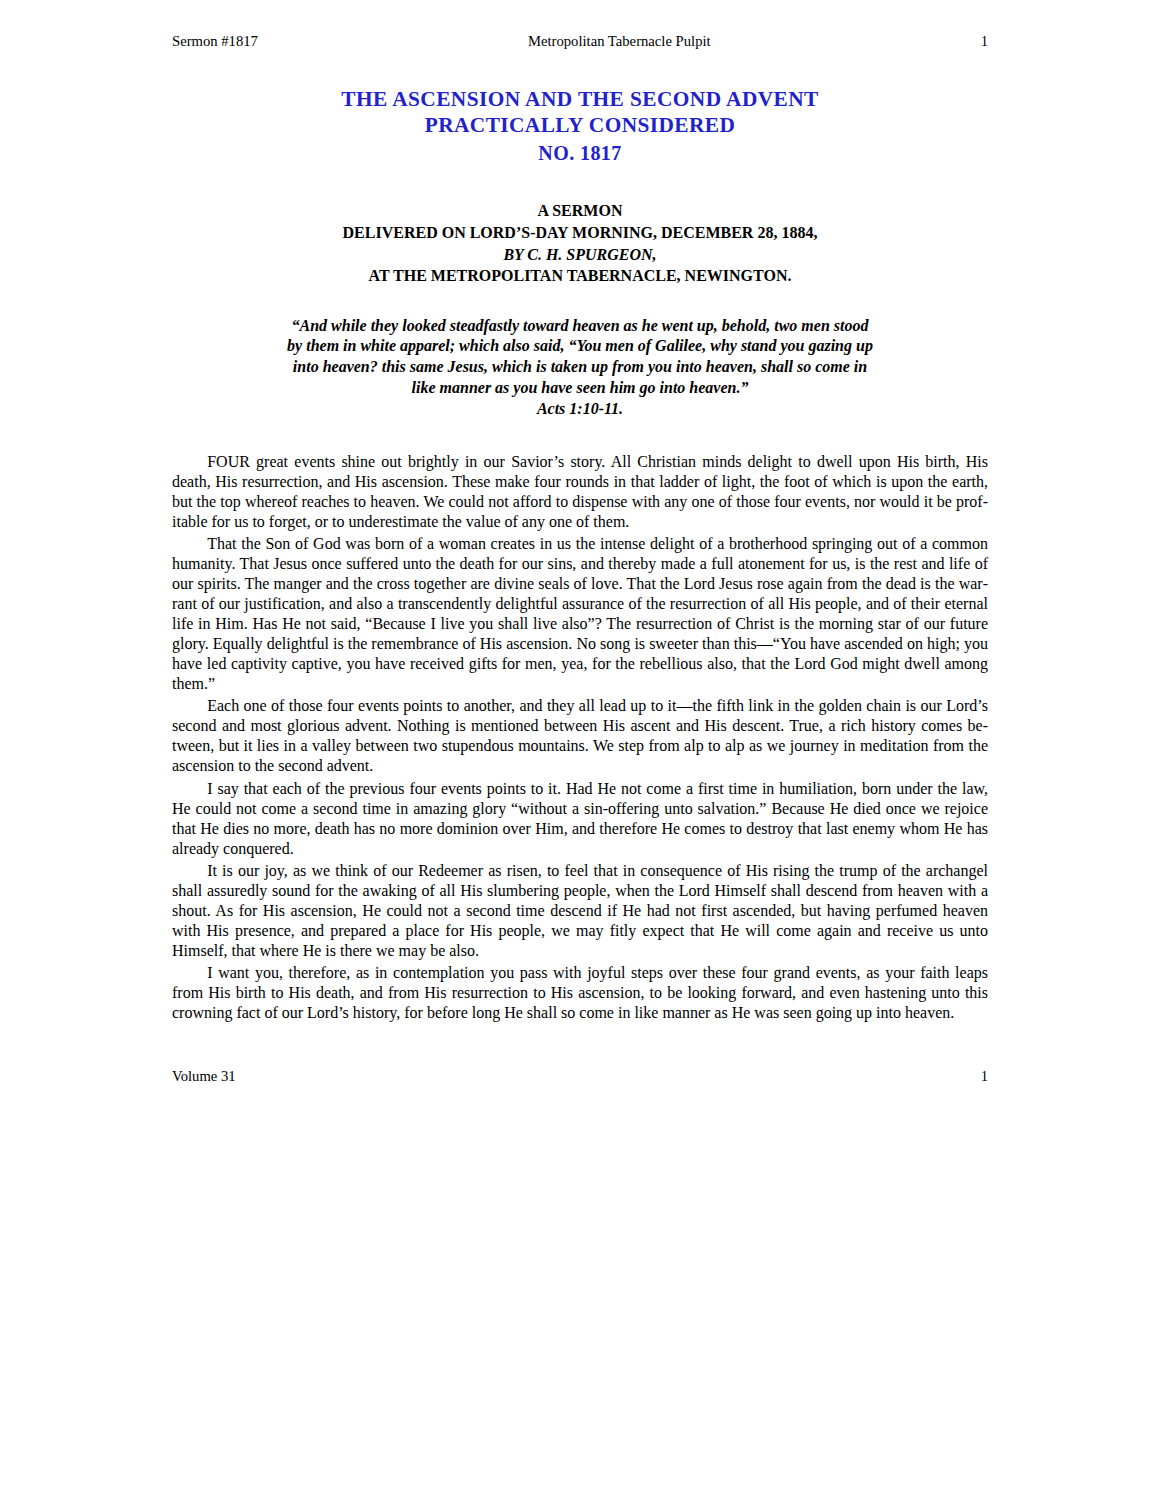Sermon #1817 Metropolitan Tabernacle Pulpit 1
THE ASCENSION AND THE SECOND ADVENT
PRACTICALLY CONSIDERED NO. 1817
A SERMON
DELIVERED ON LORD’S-DAY MORNING, DECEMBER 28, 1884,
BY C. H. SPURGEON,
AT THE METROPOLITAN TABERNACLE, NEWINGTON.
“And while they looked steadfastly toward heaven as he went up, behold, two men stood by them in white apparel; which also said, “You men of Galilee, why stand you gazing up into heaven? this same Jesus, which is taken up from you into heaven, shall so come in like manner as you have seen him go into heaven.” Acts 1:10-11.
FOUR great events shine out brightly in our Savior’s story. All Christian minds delight to dwell upon His birth, His death, His resurrection, and His ascension. These make four rounds in that ladder of light, the foot of which is upon the earth, but the top whereof reaches to heaven. We could not afford to dispense with any one of those four events, nor would it be profitable for us to forget, or to underestimate the value of any one of them.
That the Son of God was born of a woman creates in us the intense delight of a brotherhood springing out of a common humanity. That Jesus once suffered unto the death for our sins, and thereby made a full atonement for us, is the rest and life of our spirits. The manger and the cross together are divine seals of love. That the Lord Jesus rose again from the dead is the warrant of our justification, and also a transcendently delightful assurance of the resurrection of all His people, and of their eternal life in Him. Has He not said, “Because I live you shall live also”? The resurrection of Christ is the morning star of our future glory. Equally delightful is the remembrance of His ascension. No song is sweeter than this—“You have ascended on high; you have led captivity captive, you have received gifts for men, yea, for the rebellious also, that the Lord God might dwell among them.”
Each one of those four events points to another, and they all lead up to it—the fifth link in the golden chain is our Lord’s second and most glorious advent. Nothing is mentioned between His ascent and His descent. True, a rich history comes between, but it lies in a valley between two stupendous mountains. We step from alp to alp as we journey in meditation from the ascension to the second advent.
I say that each of the previous four events points to it. Had He not come a first time in humiliation, born under the law, He could not come a second time in amazing glory “without a sin-offering unto salvation.” Because He died once we rejoice that He dies no more, death has no more dominion over Him, and therefore He comes to destroy that last enemy whom He has already conquered.
It is our joy, as we think of our Redeemer as risen, to feel that in consequence of His rising the trump of the archangel shall assuredly sound for the awaking of all His slumbering people, when the Lord Himself shall descend from heaven with a shout. As for His ascension, He could not a second time descend if He had not first ascended, but having perfumed heaven with His presence, and prepared a place for His people, we may fitly expect that He will come again and receive us unto Himself, that where He is there we may be also.
I want you, therefore, as in contemplation you pass with joyful steps over these four grand events, as your faith leaps from His birth to His death, and from His resurrection to His ascension, to be looking forward, and even hastening unto this crowning fact of our Lord’s history, for before long He shall so come in like manner as He was seen going up into heaven.
Volume 31 1